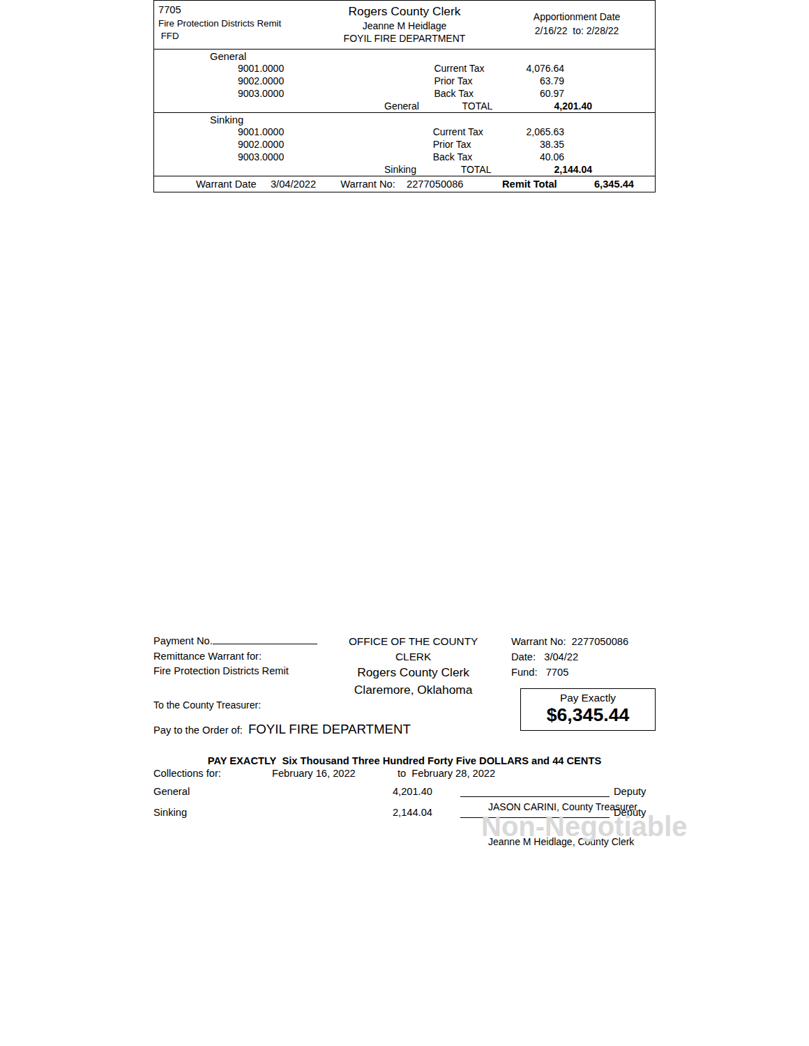7705
Fire Protection Districts Remit
FFD
Rogers County Clerk
Jeanne M Heidlage
FOYIL FIRE DEPARTMENT
Apportionment Date
2/16/22 to: 2/28/22
General
| 9001.0000 | Current Tax | 4,076.64 |
| 9002.0000 | Prior Tax | 63.79 |
| 9003.0000 | Back Tax | 60.97 |
| General | TOTAL | 4,201.40 |
Sinking
| 9001.0000 | Current Tax | 2,065.63 |
| 9002.0000 | Prior Tax | 38.35 |
| 9003.0000 | Back Tax | 40.06 |
| Sinking | TOTAL | 2,144.04 |
Warrant Date 3/04/2022
Warrant No: 2277050086
Remit Total 6,345.44
Payment No.
Remittance Warrant for:
Fire Protection Districts Remit
OFFICE OF THE COUNTY CLERK
Rogers County Clerk
Claremore, Oklahoma
Warrant No: 2277050086
Date: 3/04/22
Fund: 7705
To the County Treasurer:
Pay to the Order of:
FOYIL FIRE DEPARTMENT
Pay Exactly
$6,345.44
PAY EXACTLY Six Thousand Three Hundred Forty Five DOLLARS and 44 CENTS
Collections for:
February 16, 2022
to February 28, 2022
General
4,201.40
Deputy
Sinking
2,144.04
Deputy
JASON CARINI, County Treasurer
Jeanne M Heidlage, County Clerk
Non-Negotiable